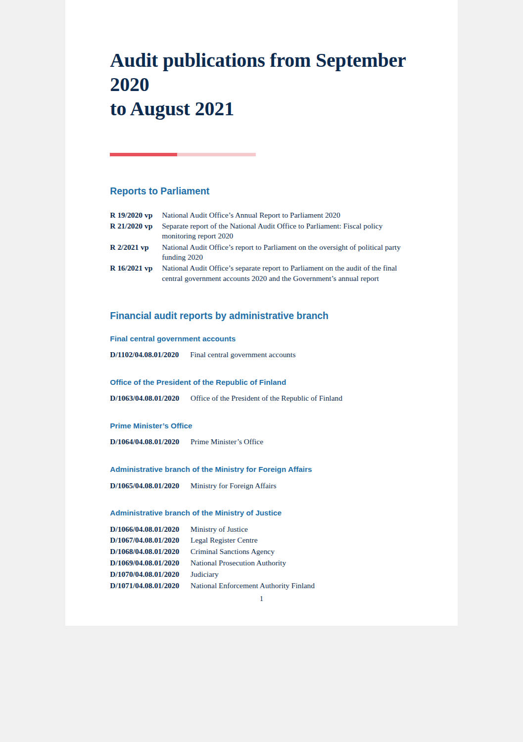Audit publications from September 2020
to August 2021
Reports to Parliament
| R 19/2020 vp | National Audit Office’s Annual Report to Parliament 2020 |
| R 21/2020 vp | Separate report of the National Audit Office to Parliament: Fiscal policy monitoring report 2020 |
| R 2/2021 vp | National Audit Office’s report to Parliament on the oversight of political party funding 2020 |
| R 16/2021 vp | National Audit Office’s separate report to Parliament on the audit of the final central government accounts 2020 and the Government’s annual report |
Financial audit reports by administrative branch
Final central government accounts
| D/1102/04.08.01/2020 | Final central government accounts |
Office of the President of the Republic of Finland
| D/1063/04.08.01/2020 | Office of the President of the Republic of Finland |
Prime Minister’s Office
| D/1064/04.08.01/2020 | Prime Minister’s Office |
Administrative branch of the Ministry for Foreign Affairs
| D/1065/04.08.01/2020 | Ministry for Foreign Affairs |
Administrative branch of the Ministry of Justice
| D/1066/04.08.01/2020 | Ministry of Justice |
| D/1067/04.08.01/2020 | Legal Register Centre |
| D/1068/04.08.01/2020 | Criminal Sanctions Agency |
| D/1069/04.08.01/2020 | National Prosecution Authority |
| D/1070/04.08.01/2020 | Judiciary |
| D/1071/04.08.01/2020 | National Enforcement Authority Finland |
1